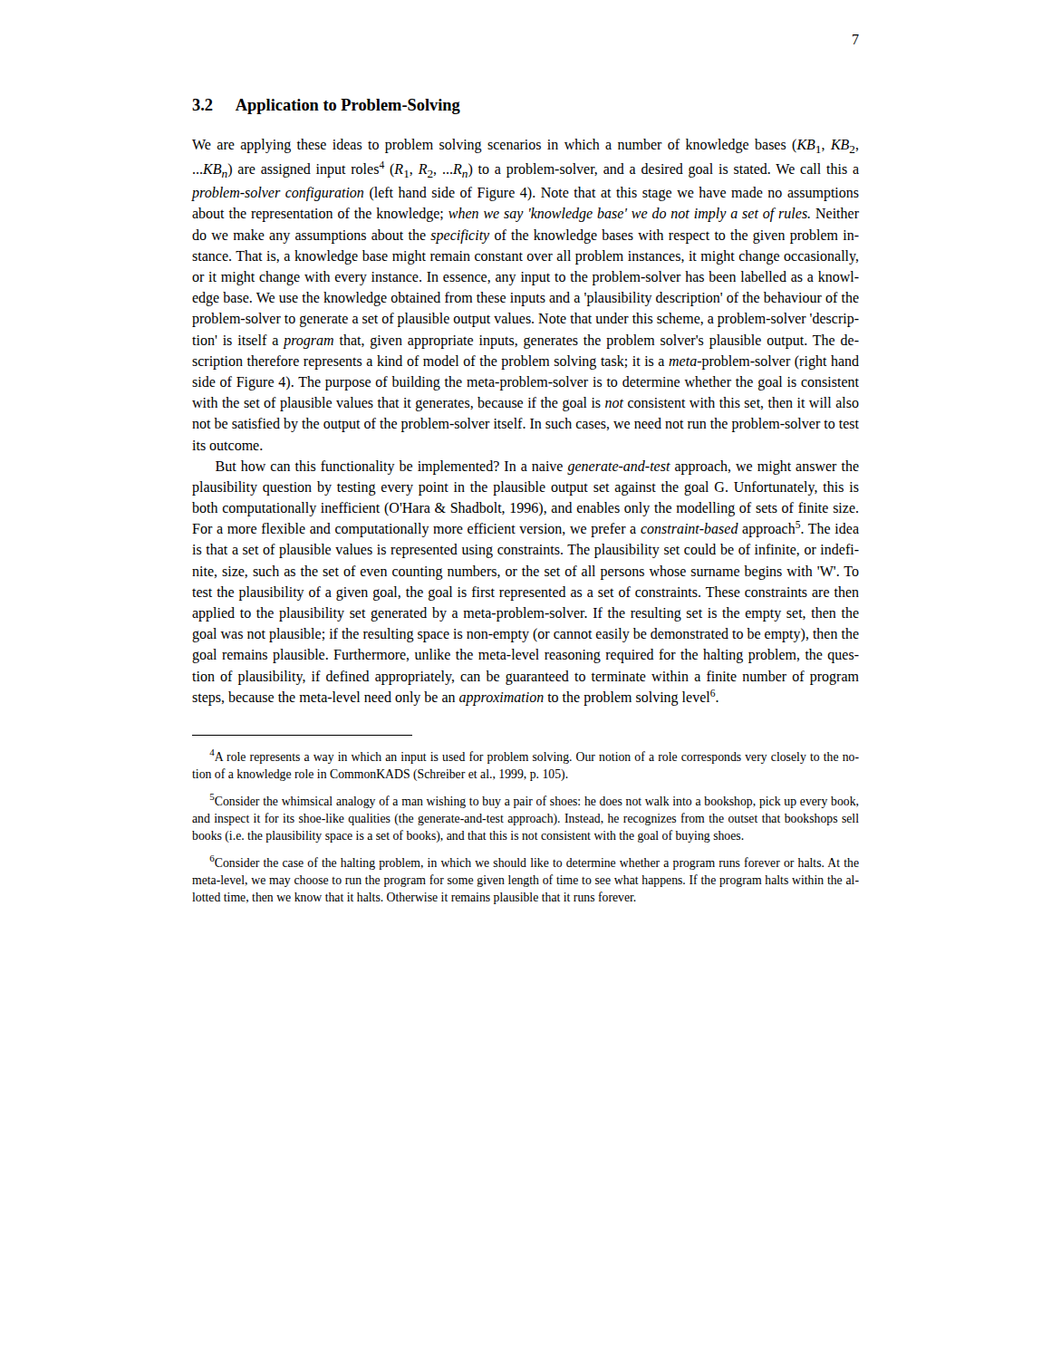7
3.2 Application to Problem-Solving
We are applying these ideas to problem solving scenarios in which a number of knowledge bases (KB1, KB2, ...KBn) are assigned input roles4 (R1, R2, ...Rn) to a problem-solver, and a desired goal is stated. We call this a problem-solver configuration (left hand side of Figure 4). Note that at this stage we have made no assumptions about the representation of the knowledge; when we say 'knowledge base' we do not imply a set of rules. Neither do we make any assumptions about the specificity of the knowledge bases with respect to the given problem instance. That is, a knowledge base might remain constant over all problem instances, it might change occasionally, or it might change with every instance. In essence, any input to the problem-solver has been labelled as a knowledge base. We use the knowledge obtained from these inputs and a 'plausibility description' of the behaviour of the problem-solver to generate a set of plausible output values. Note that under this scheme, a problem-solver 'description' is itself a program that, given appropriate inputs, generates the problem solver's plausible output. The description therefore represents a kind of model of the problem solving task; it is a meta-problem-solver (right hand side of Figure 4). The purpose of building the meta-problem-solver is to determine whether the goal is consistent with the set of plausible values that it generates, because if the goal is not consistent with this set, then it will also not be satisfied by the output of the problem-solver itself. In such cases, we need not run the problem-solver to test its outcome.
But how can this functionality be implemented? In a naive generate-and-test approach, we might answer the plausibility question by testing every point in the plausible output set against the goal G. Unfortunately, this is both computationally inefficient (O'Hara & Shadbolt, 1996), and enables only the modelling of sets of finite size. For a more flexible and computationally more efficient version, we prefer a constraint-based approach5. The idea is that a set of plausible values is represented using constraints. The plausibility set could be of infinite, or indefinite, size, such as the set of even counting numbers, or the set of all persons whose surname begins with 'W'. To test the plausibility of a given goal, the goal is first represented as a set of constraints. These constraints are then applied to the plausibility set generated by a meta-problem-solver. If the resulting set is the empty set, then the goal was not plausible; if the resulting space is non-empty (or cannot easily be demonstrated to be empty), then the goal remains plausible. Furthermore, unlike the meta-level reasoning required for the halting problem, the question of plausibility, if defined appropriately, can be guaranteed to terminate within a finite number of program steps, because the meta-level need only be an approximation to the problem solving level6.
4 A role represents a way in which an input is used for problem solving. Our notion of a role corresponds very closely to the notion of a knowledge role in CommonKADS (Schreiber et al., 1999, p. 105).
5 Consider the whimsical analogy of a man wishing to buy a pair of shoes: he does not walk into a bookshop, pick up every book, and inspect it for its shoe-like qualities (the generate-and-test approach). Instead, he recognizes from the outset that bookshops sell books (i.e. the plausibility space is a set of books), and that this is not consistent with the goal of buying shoes.
6 Consider the case of the halting problem, in which we should like to determine whether a program runs forever or halts. At the meta-level, we may choose to run the program for some given length of time to see what happens. If the program halts within the allotted time, then we know that it halts. Otherwise it remains plausible that it runs forever.